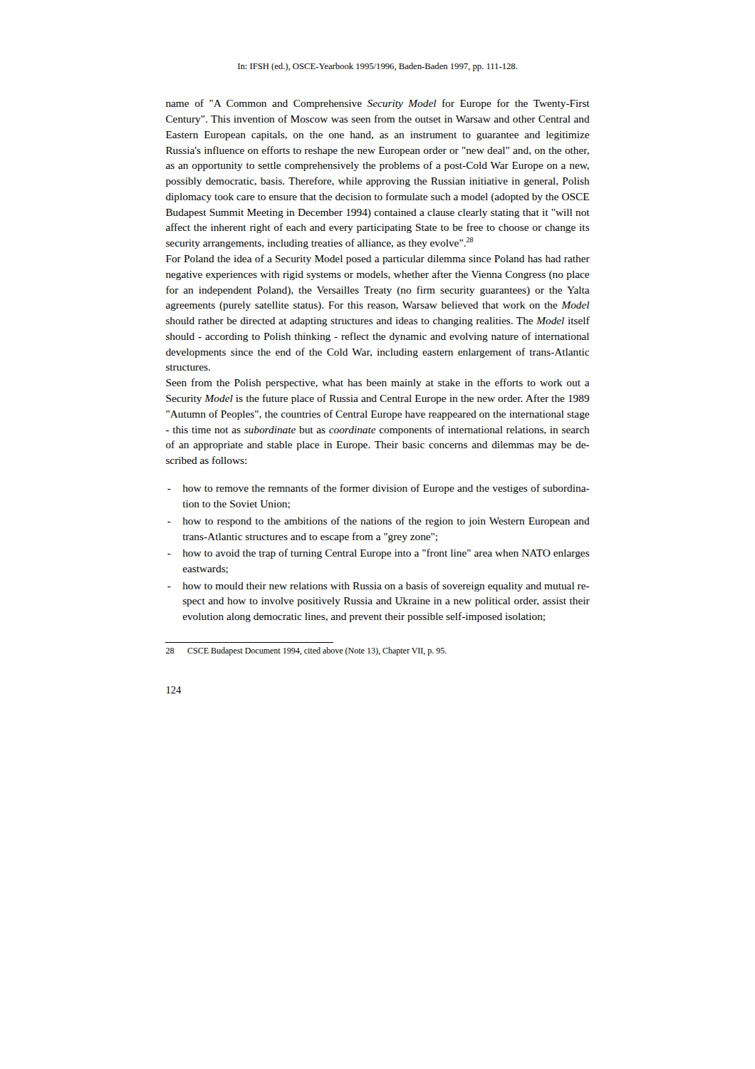In: IFSH (ed.), OSCE-Yearbook 1995/1996, Baden-Baden 1997, pp. 111-128.
name of "A Common and Comprehensive Security Model for Europe for the Twenty-First Century". This invention of Moscow was seen from the outset in Warsaw and other Central and Eastern European capitals, on the one hand, as an instrument to guarantee and legitimize Russia's influence on efforts to reshape the new European order or "new deal" and, on the other, as an opportunity to settle comprehensively the problems of a post-Cold War Europe on a new, possibly democratic, basis. Therefore, while approving the Russian initiative in general, Polish diplomacy took care to ensure that the decision to formulate such a model (adopted by the OSCE Budapest Summit Meeting in December 1994) contained a clause clearly stating that it "will not affect the inherent right of each and every participating State to be free to choose or change its security arrangements, including treaties of alliance, as they evolve".28
For Poland the idea of a Security Model posed a particular dilemma since Poland has had rather negative experiences with rigid systems or models, whether after the Vienna Congress (no place for an independent Poland), the Versailles Treaty (no firm security guarantees) or the Yalta agreements (purely satellite status). For this reason, Warsaw believed that work on the Model should rather be directed at adapting structures and ideas to changing realities. The Model itself should - according to Polish thinking - reflect the dynamic and evolving nature of international developments since the end of the Cold War, including eastern enlargement of trans-Atlantic structures.
Seen from the Polish perspective, what has been mainly at stake in the efforts to work out a Security Model is the future place of Russia and Central Europe in the new order. After the 1989 "Autumn of Peoples", the countries of Central Europe have reappeared on the international stage - this time not as subordinate but as coordinate components of international relations, in search of an appropriate and stable place in Europe. Their basic concerns and dilemmas may be described as follows:
how to remove the remnants of the former division of Europe and the vestiges of subordination to the Soviet Union;
how to respond to the ambitions of the nations of the region to join Western European and trans-Atlantic structures and to escape from a "grey zone";
how to avoid the trap of turning Central Europe into a "front line" area when NATO enlarges eastwards;
how to mould their new relations with Russia on a basis of sovereign equality and mutual respect and how to involve positively Russia and Ukraine in a new political order, assist their evolution along democratic lines, and prevent their possible self-imposed isolation;
28 CSCE Budapest Document 1994, cited above (Note 13), Chapter VII, p. 95.
124